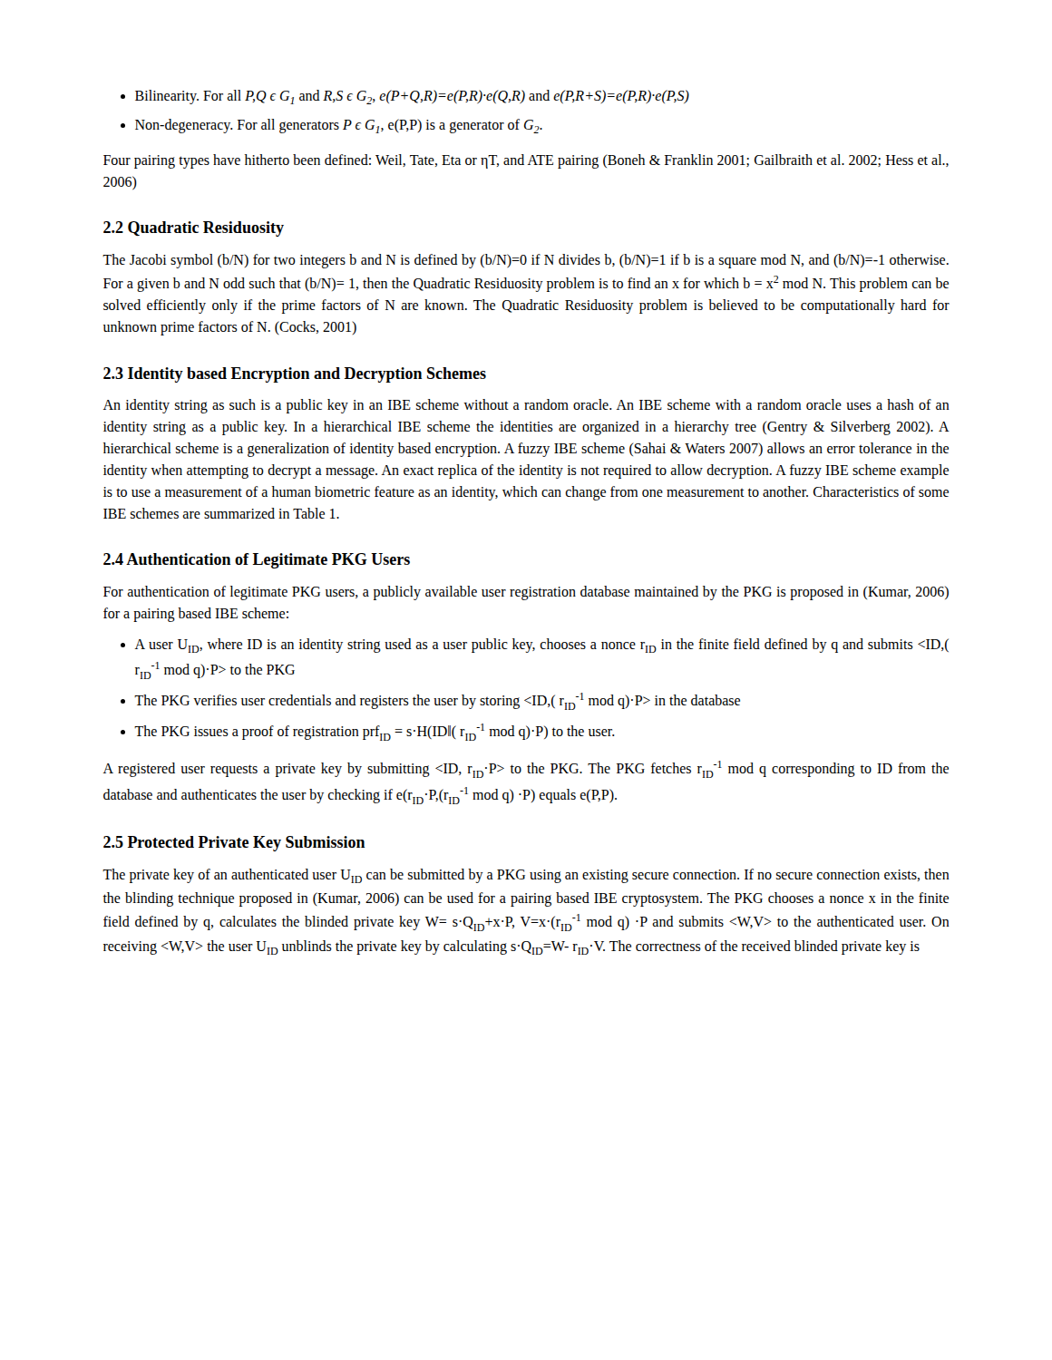Bilinearity. For all P,Q ϵ G1 and R,S ϵ G2, e(P+Q,R)=e(P,R)·e(Q,R) and e(P,R+S)=e(P,R)·e(P,S)
Non-degeneracy. For all generators P ϵ G1, e(P,P) is a generator of G2.
Four pairing types have hitherto been defined: Weil, Tate, Eta or ηT, and ATE pairing (Boneh & Franklin 2001; Gailbraith et al. 2002; Hess et al., 2006)
2.2 Quadratic Residuosity
The Jacobi symbol (b/N) for two integers b and N is defined by (b/N)=0 if N divides b, (b/N)=1 if b is a square mod N, and (b/N)=-1 otherwise. For a given b and N odd such that (b/N)= 1, then the Quadratic Residuosity problem is to find an x for which b = x2 mod N. This problem can be solved efficiently only if the prime factors of N are known. The Quadratic Residuosity problem is believed to be computationally hard for unknown prime factors of N. (Cocks, 2001)
2.3 Identity based Encryption and Decryption Schemes
An identity string as such is a public key in an IBE scheme without a random oracle. An IBE scheme with a random oracle uses a hash of an identity string as a public key. In a hierarchical IBE scheme the identities are organized in a hierarchy tree (Gentry & Silverberg 2002). A hierarchical scheme is a generalization of identity based encryption. A fuzzy IBE scheme (Sahai & Waters 2007) allows an error tolerance in the identity when attempting to decrypt a message. An exact replica of the identity is not required to allow decryption. A fuzzy IBE scheme example is to use a measurement of a human biometric feature as an identity, which can change from one measurement to another. Characteristics of some IBE schemes are summarized in Table 1.
2.4 Authentication of Legitimate PKG Users
For authentication of legitimate PKG users, a publicly available user registration database maintained by the PKG is proposed in (Kumar, 2006) for a pairing based IBE scheme:
A user UID, where ID is an identity string used as a user public key, chooses a nonce rID in the finite field defined by q and submits <ID,( rID-1 mod q)·P> to the PKG
The PKG verifies user credentials and registers the user by storing <ID,( rID-1 mod q)·P> in the database
The PKG issues a proof of registration prfID = s·H(ID‖( rID-1 mod q)·P) to the user.
A registered user requests a private key by submitting <ID, rID·P> to the PKG. The PKG fetches rID-1 mod q corresponding to ID from the database and authenticates the user by checking if e(rID·P,(rID-1 mod q) ·P) equals e(P,P).
2.5 Protected Private Key Submission
The private key of an authenticated user UID can be submitted by a PKG using an existing secure connection. If no secure connection exists, then the blinding technique proposed in (Kumar, 2006) can be used for a pairing based IBE cryptosystem. The PKG chooses a nonce x in the finite field defined by q, calculates the blinded private key W= s·QID+x·P, V=x·(rID-1 mod q) ·P and submits <W,V> to the authenticated user. On receiving <W,V> the user UID unblinds the private key by calculating s·QID=W- rID·V. The correctness of the received blinded private key is